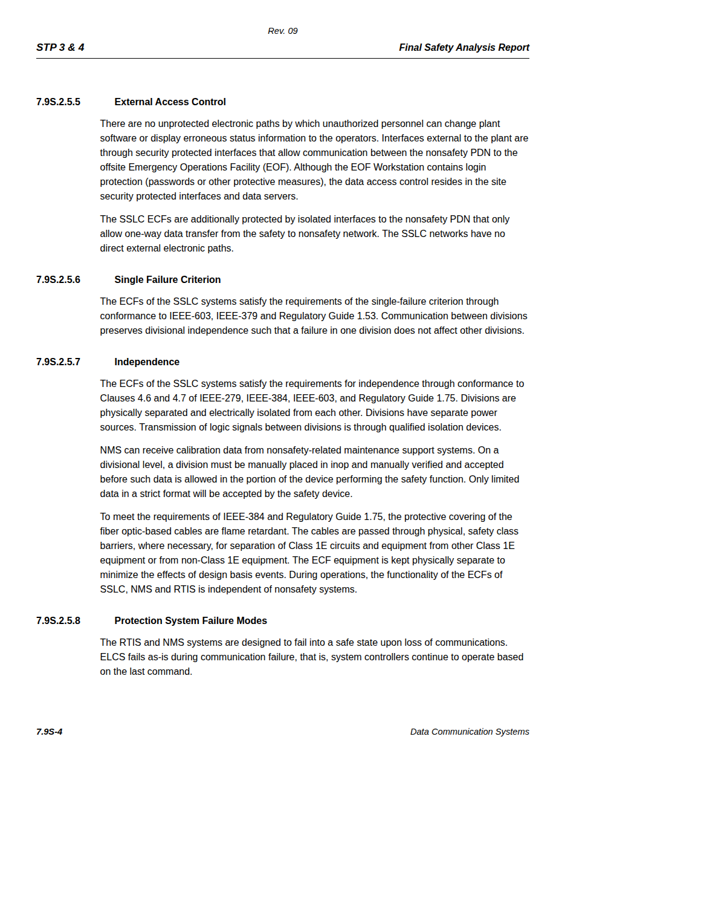Rev. 09
STP 3 & 4 Final Safety Analysis Report
7.9S.2.5.5 External Access Control
There are no unprotected electronic paths by which unauthorized personnel can change plant software or display erroneous status information to the operators. Interfaces external to the plant are through security protected interfaces that allow communication between the nonsafety PDN to the offsite Emergency Operations Facility (EOF). Although the EOF Workstation contains login protection (passwords or other protective measures), the data access control resides in the site security protected interfaces and data servers.
The SSLC ECFs are additionally protected by isolated interfaces to the nonsafety PDN that only allow one-way data transfer from the safety to nonsafety network. The SSLC networks have no direct external electronic paths.
7.9S.2.5.6 Single Failure Criterion
The ECFs of the SSLC systems satisfy the requirements of the single-failure criterion through conformance to IEEE-603, IEEE-379 and Regulatory Guide 1.53. Communication between divisions preserves divisional independence such that a failure in one division does not affect other divisions.
7.9S.2.5.7 Independence
The ECFs of the SSLC systems satisfy the requirements for independence through conformance to Clauses 4.6 and 4.7 of IEEE-279, IEEE-384, IEEE-603, and Regulatory Guide 1.75. Divisions are physically separated and electrically isolated from each other. Divisions have separate power sources. Transmission of logic signals between divisions is through qualified isolation devices.
NMS can receive calibration data from nonsafety-related maintenance support systems. On a divisional level, a division must be manually placed in inop and manually verified and accepted before such data is allowed in the portion of the device performing the safety function. Only limited data in a strict format will be accepted by the safety device.
To meet the requirements of IEEE-384 and Regulatory Guide 1.75, the protective covering of the fiber optic-based cables are flame retardant. The cables are passed through physical, safety class barriers, where necessary, for separation of Class 1E circuits and equipment from other Class 1E equipment or from non-Class 1E equipment. The ECF equipment is kept physically separate to minimize the effects of design basis events. During operations, the functionality of the ECFs of SSLC, NMS and RTIS is independent of nonsafety systems.
7.9S.2.5.8 Protection System Failure Modes
The RTIS and NMS systems are designed to fail into a safe state upon loss of communications. ELCS fails as-is during communication failure, that is, system controllers continue to operate based on the last command.
7.9S-4 Data Communication Systems